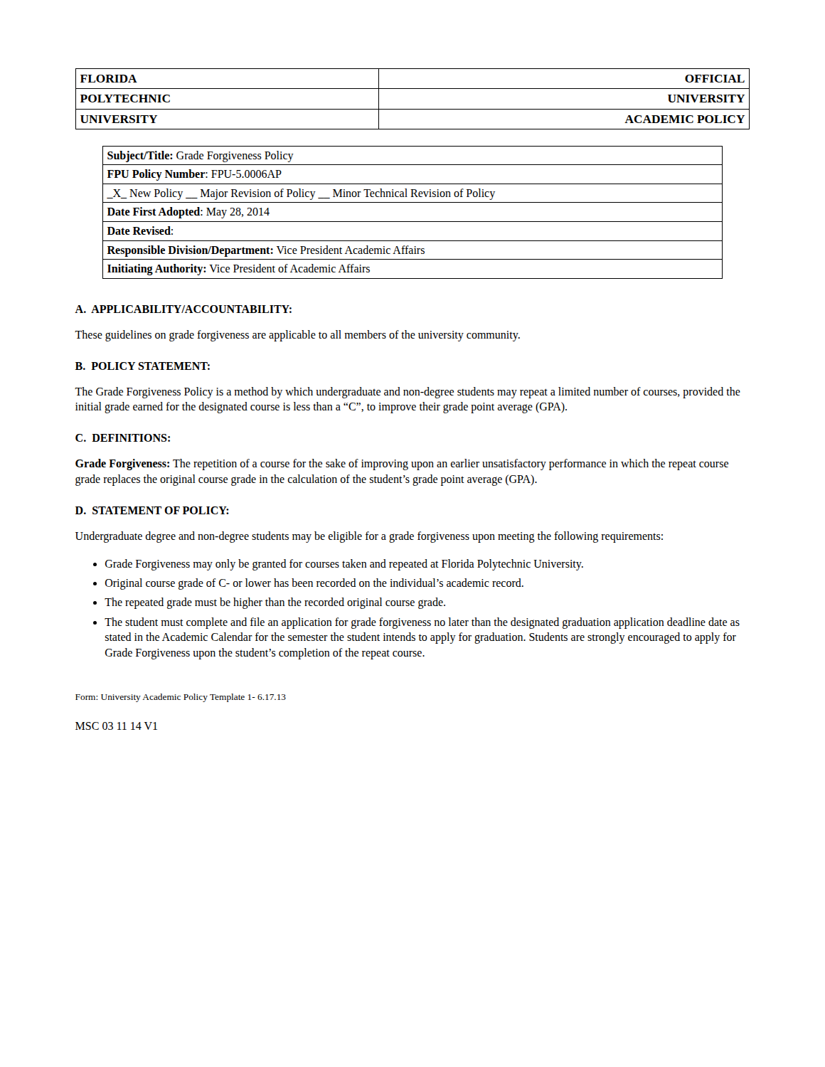| FLORIDA | OFFICIAL |
| POLYTECHNIC | UNIVERSITY |
| UNIVERSITY | ACADEMIC POLICY |
| Subject/Title: Grade Forgiveness Policy |
| FPU Policy Number : FPU-5.0006AP |
| _X_ New Policy __ Major Revision of Policy __ Minor Technical Revision of Policy |
| Date First Adopted : May 28, 2014 |
| Date Revised : |
| Responsible Division/Department: Vice President Academic Affairs |
| Initiating Authority: Vice President of Academic Affairs |
A. APPLICABILITY/ACCOUNTABILITY:
These guidelines on grade forgiveness are applicable to all members of the university community.
B. POLICY STATEMENT:
The Grade Forgiveness Policy is a method by which undergraduate and non-degree students may repeat a limited number of courses, provided the initial grade earned for the designated course is less than a “C”, to improve their grade point average (GPA).
C. DEFINITIONS:
Grade Forgiveness: The repetition of a course for the sake of improving upon an earlier unsatisfactory performance in which the repeat course grade replaces the original course grade in the calculation of the student’s grade point average (GPA).
D. STATEMENT OF POLICY:
Undergraduate degree and non-degree students may be eligible for a grade forgiveness upon meeting the following requirements:
Grade Forgiveness may only be granted for courses taken and repeated at Florida Polytechnic University.
Original course grade of C- or lower has been recorded on the individual’s academic record.
The repeated grade must be higher than the recorded original course grade.
The student must complete and file an application for grade forgiveness no later than the designated graduation application deadline date as stated in the Academic Calendar for the semester the student intends to apply for graduation. Students are strongly encouraged to apply for Grade Forgiveness upon the student’s completion of the repeat course.
Form: University Academic Policy Template 1- 6.17.13
MSC 03 11 14 V1